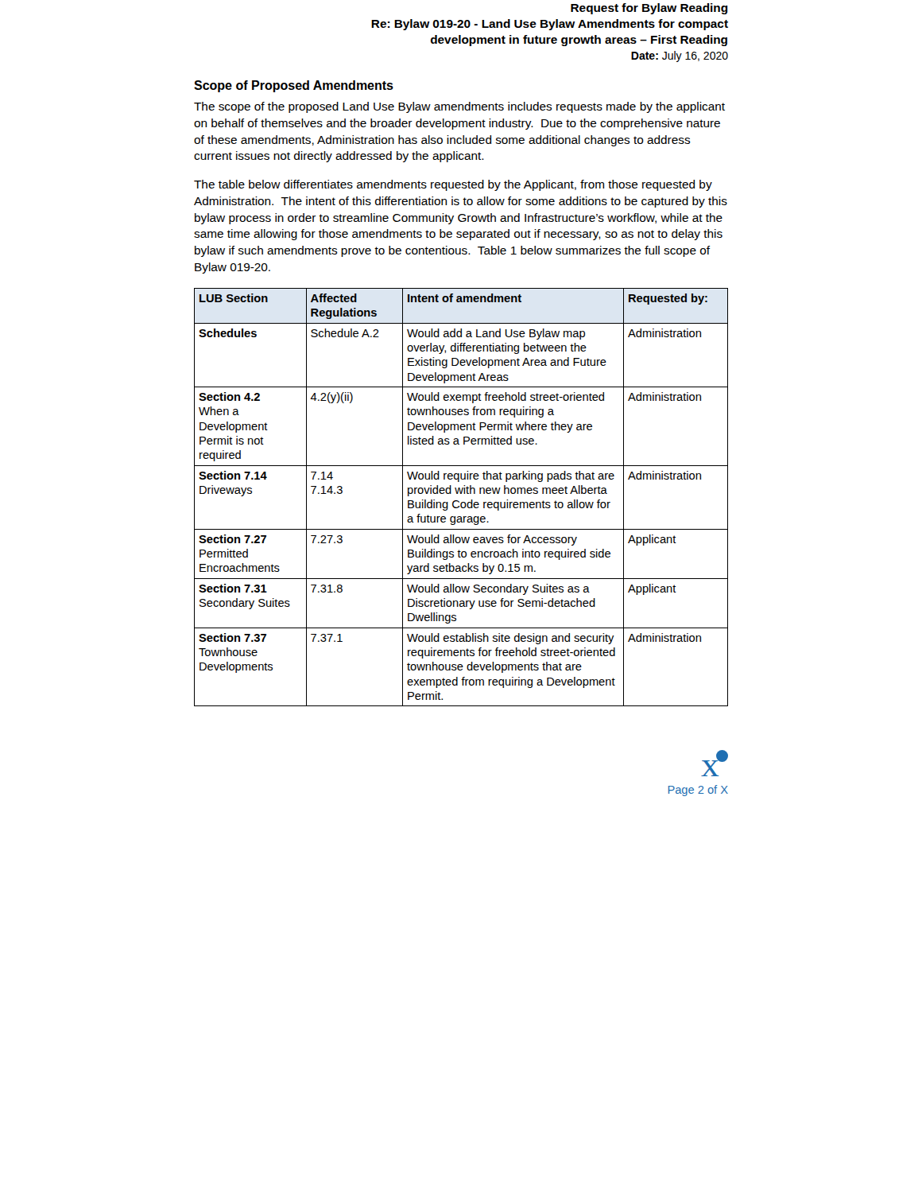Request for Bylaw Reading Re: Bylaw 019-20 - Land Use Bylaw Amendments for compact development in future growth areas – First Reading Date: July 16, 2020
Scope of Proposed Amendments
The scope of the proposed Land Use Bylaw amendments includes requests made by the applicant on behalf of themselves and the broader development industry. Due to the comprehensive nature of these amendments, Administration has also included some additional changes to address current issues not directly addressed by the applicant.
The table below differentiates amendments requested by the Applicant, from those requested by Administration. The intent of this differentiation is to allow for some additions to be captured by this bylaw process in order to streamline Community Growth and Infrastructure’s workflow, while at the same time allowing for those amendments to be separated out if necessary, so as not to delay this bylaw if such amendments prove to be contentious. Table 1 below summarizes the full scope of Bylaw 019-20.
| LUB Section | Affected Regulations | Intent of amendment | Requested by: |
| --- | --- | --- | --- |
| Schedules | Schedule A.2 | Would add a Land Use Bylaw map overlay, differentiating between the Existing Development Area and Future Development Areas | Administration |
| Section 4.2 When a Development Permit is not required | 4.2(y)(ii) | Would exempt freehold street-oriented townhouses from requiring a Development Permit where they are listed as a Permitted use. | Administration |
| Section 7.14 Driveways | 7.14 7.14.3 | Would require that parking pads that are provided with new homes meet Alberta Building Code requirements to allow for a future garage. | Administration |
| Section 7.27 Permitted Encroachments | 7.27.3 | Would allow eaves for Accessory Buildings to encroach into required side yard setbacks by 0.15 m. | Applicant |
| Section 7.31 Secondary Suites | 7.31.8 | Would allow Secondary Suites as a Discretionary use for Semi-detached Dwellings | Applicant |
| Section 7.37 Townhouse Developments | 7.37.1 | Would establish site design and security requirements for freehold street-oriented townhouse developments that are exempted from requiring a Development Permit. | Administration |
x
Page 2 of X